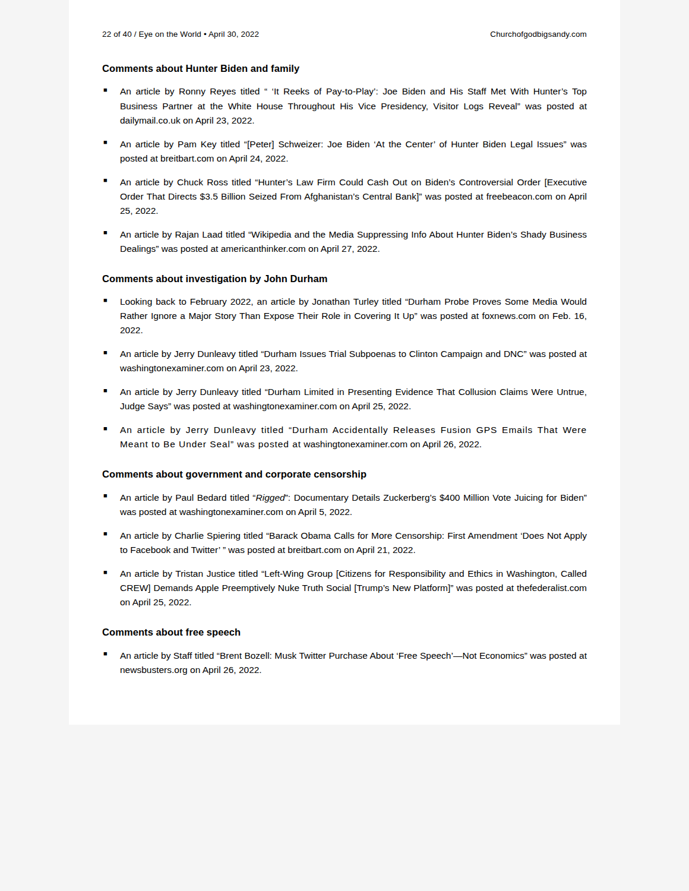22 of 40 / Eye on the World • April 30, 2022
Churchofgodbigsandy.com
Comments about Hunter Biden and family
An article by Ronny Reyes titled “ ‘It Reeks of Pay-to-Play’: Joe Biden and His Staff Met With Hunter’s Top Business Partner at the White House Throughout His Vice Presidency, Visitor Logs Reveal” was posted at dailymail.co.uk on April 23, 2022.
An article by Pam Key titled “[Peter] Schweizer: Joe Biden ‘At the Center’ of Hunter Biden Legal Issues” was posted at breitbart.com on April 24, 2022.
An article by Chuck Ross titled “Hunter’s Law Firm Could Cash Out on Biden’s Controversial Order [Executive Order That Directs $3.5 Billion Seized From Afghanistan’s Central Bank]” was posted at freebeacon.com on April 25, 2022.
An article by Rajan Laad titled “Wikipedia and the Media Suppressing Info About Hunter Biden’s Shady Business Dealings” was posted at americanthinker.com on April 27, 2022.
Comments about investigation by John Durham
Looking back to February 2022, an article by Jonathan Turley titled “Durham Probe Proves Some Media Would Rather Ignore a Major Story Than Expose Their Role in Covering It Up” was posted at foxnews.com on Feb. 16, 2022.
An article by Jerry Dunleavy titled “Durham Issues Trial Subpoenas to Clinton Campaign and DNC” was posted at washingtonexaminer.com on April 23, 2022.
An article by Jerry Dunleavy titled “Durham Limited in Presenting Evidence That Collusion Claims Were Untrue, Judge Says” was posted at washingtonexaminer.com on April 25, 2022.
An article by Jerry Dunleavy titled “Durham Accidentally Releases Fusion GPS Emails That Were Meant to Be Under Seal” was posted at washingtonexaminer.com on April 26, 2022.
Comments about government and corporate censorship
An article by Paul Bedard titled “Rigged”: Documentary Details Zuckerberg’s $400 Million Vote Juicing for Biden” was posted at washingtonexaminer.com on April 5, 2022.
An article by Charlie Spiering titled “Barack Obama Calls for More Censorship: First Amendment ‘Does Not Apply to Facebook and Twitter’ ” was posted at breitbart.com on April 21, 2022.
An article by Tristan Justice titled “Left-Wing Group [Citizens for Responsibility and Ethics in Washington, Called CREW] Demands Apple Preemptively Nuke Truth Social [Trump’s New Platform]” was posted at thefederalist.com on April 25, 2022.
Comments about free speech
An article by Staff titled “Brent Bozell: Musk Twitter Purchase About ‘Free Speech’—Not Economics” was posted at newsbusters.org on April 26, 2022.